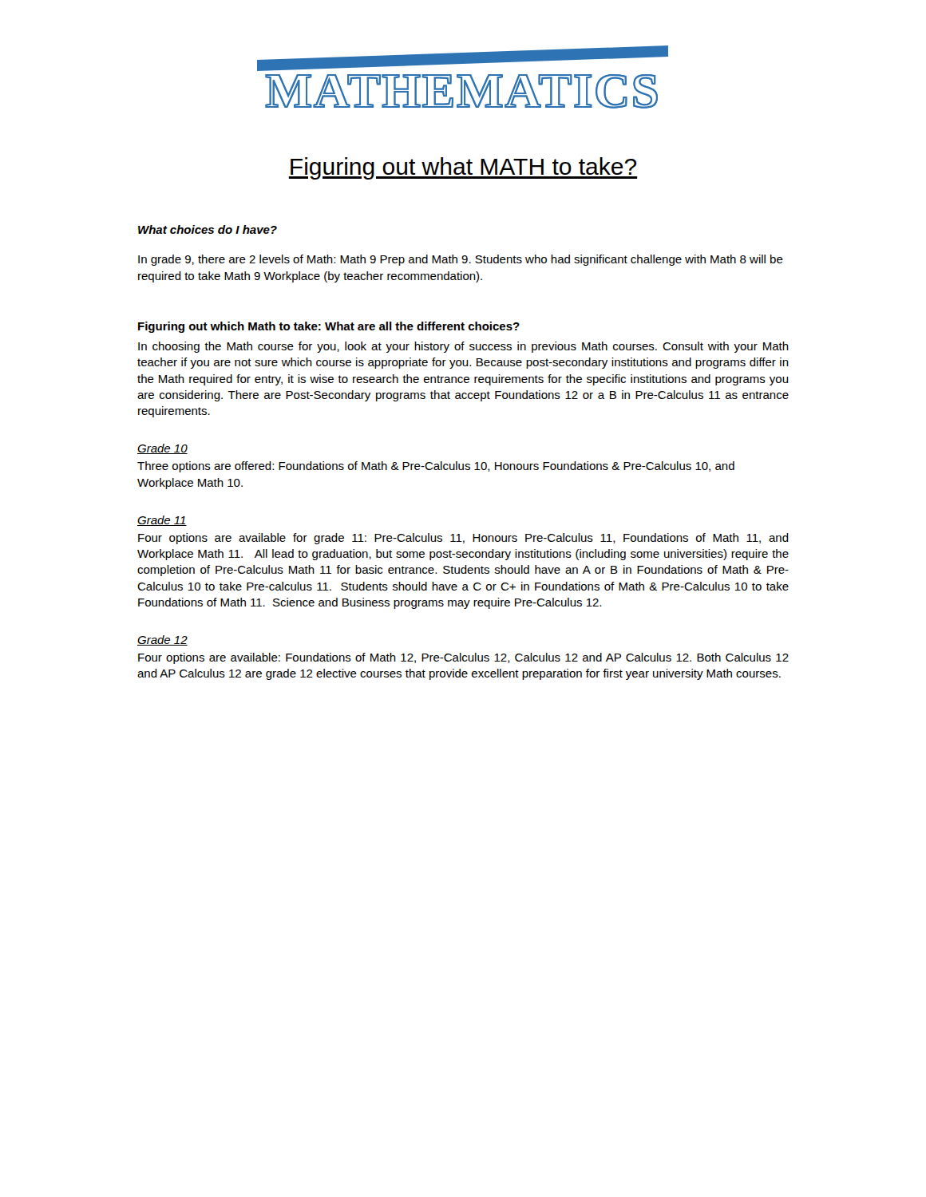MATHEMATICS
Figuring out what MATH to take?
What choices do I have?
In grade 9, there are 2 levels of Math: Math 9 Prep and Math 9. Students who had significant challenge with Math 8 will be required to take Math 9 Workplace (by teacher recommendation).
Figuring out which Math to take: What are all the different choices?
In choosing the Math course for you, look at your history of success in previous Math courses. Consult with your Math teacher if you are not sure which course is appropriate for you. Because post-secondary institutions and programs differ in the Math required for entry, it is wise to research the entrance requirements for the specific institutions and programs you are considering. There are Post-Secondary programs that accept Foundations 12 or a B in Pre-Calculus 11 as entrance requirements.
Grade 10
Three options are offered: Foundations of Math & Pre-Calculus 10, Honours Foundations & Pre-Calculus 10, and Workplace Math 10.
Grade 11
Four options are available for grade 11: Pre-Calculus 11, Honours Pre-Calculus 11, Foundations of Math 11, and Workplace Math 11. All lead to graduation, but some post-secondary institutions (including some universities) require the completion of Pre-Calculus Math 11 for basic entrance. Students should have an A or B in Foundations of Math & Pre-Calculus 10 to take Pre-calculus 11. Students should have a C or C+ in Foundations of Math & Pre-Calculus 10 to take Foundations of Math 11. Science and Business programs may require Pre-Calculus 12.
Grade 12
Four options are available: Foundations of Math 12, Pre-Calculus 12, Calculus 12 and AP Calculus 12. Both Calculus 12 and AP Calculus 12 are grade 12 elective courses that provide excellent preparation for first year university Math courses.